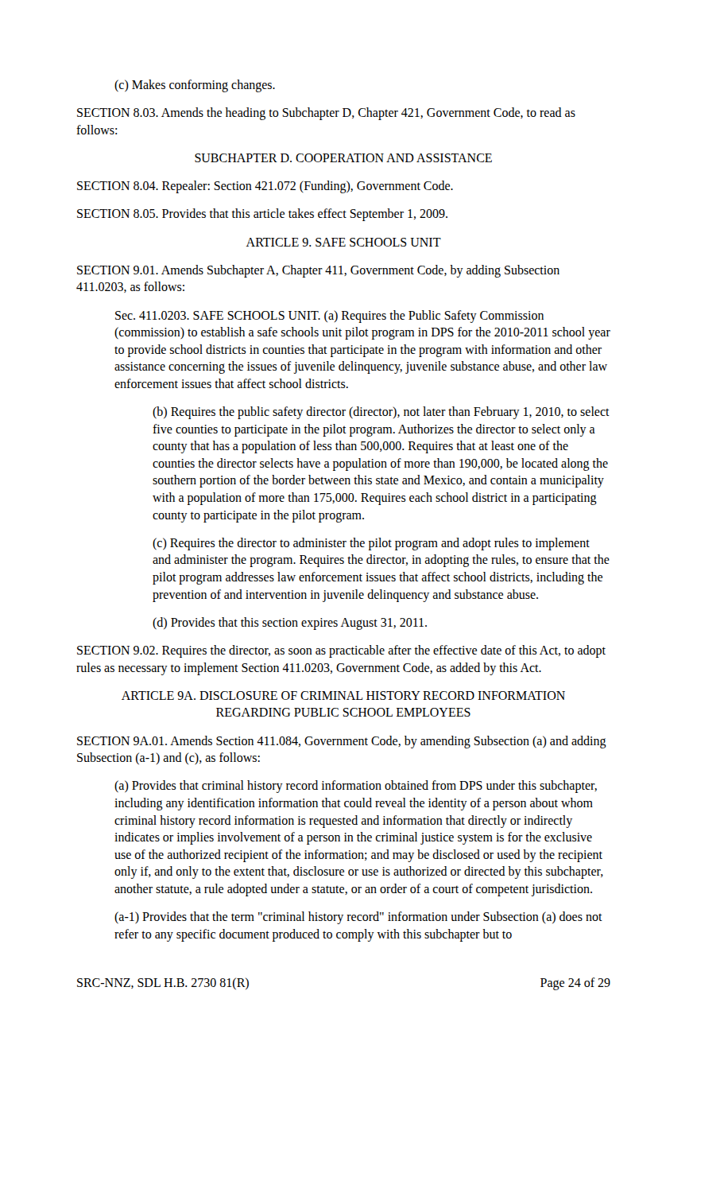(c) Makes conforming changes.
SECTION 8.03. Amends the heading to Subchapter D, Chapter 421, Government Code, to read as follows:
SUBCHAPTER D. COOPERATION AND ASSISTANCE
SECTION 8.04. Repealer: Section 421.072 (Funding), Government Code.
SECTION 8.05. Provides that this article takes effect September 1, 2009.
ARTICLE 9. SAFE SCHOOLS UNIT
SECTION 9.01. Amends Subchapter A, Chapter 411, Government Code, by adding Subsection 411.0203, as follows:
Sec. 411.0203. SAFE SCHOOLS UNIT. (a) Requires the Public Safety Commission (commission) to establish a safe schools unit pilot program in DPS for the 2010-2011 school year to provide school districts in counties that participate in the program with information and other assistance concerning the issues of juvenile delinquency, juvenile substance abuse, and other law enforcement issues that affect school districts.
(b) Requires the public safety director (director), not later than February 1, 2010, to select five counties to participate in the pilot program. Authorizes the director to select only a county that has a population of less than 500,000. Requires that at least one of the counties the director selects have a population of more than 190,000, be located along the southern portion of the border between this state and Mexico, and contain a municipality with a population of more than 175,000. Requires each school district in a participating county to participate in the pilot program.
(c) Requires the director to administer the pilot program and adopt rules to implement and administer the program. Requires the director, in adopting the rules, to ensure that the pilot program addresses law enforcement issues that affect school districts, including the prevention of and intervention in juvenile delinquency and substance abuse.
(d) Provides that this section expires August 31, 2011.
SECTION 9.02. Requires the director, as soon as practicable after the effective date of this Act, to adopt rules as necessary to implement Section 411.0203, Government Code, as added by this Act.
ARTICLE 9A. DISCLOSURE OF CRIMINAL HISTORY RECORD INFORMATION
REGARDING PUBLIC SCHOOL EMPLOYEES
SECTION 9A.01. Amends Section 411.084, Government Code, by amending Subsection (a) and adding Subsection (a-1) and (c), as follows:
(a) Provides that criminal history record information obtained from DPS under this subchapter, including any identification information that could reveal the identity of a person about whom criminal history record information is requested and information that directly or indirectly indicates or implies involvement of a person in the criminal justice system is for the exclusive use of the authorized recipient of the information; and may be disclosed or used by the recipient only if, and only to the extent that, disclosure or use is authorized or directed by this subchapter, another statute, a rule adopted under a statute, or an order of a court of competent jurisdiction.
(a-1) Provides that the term "criminal history record" information under Subsection (a) does not refer to any specific document produced to comply with this subchapter but to
SRC-NNZ, SDL H.B. 2730 81(R) Page 24 of 29